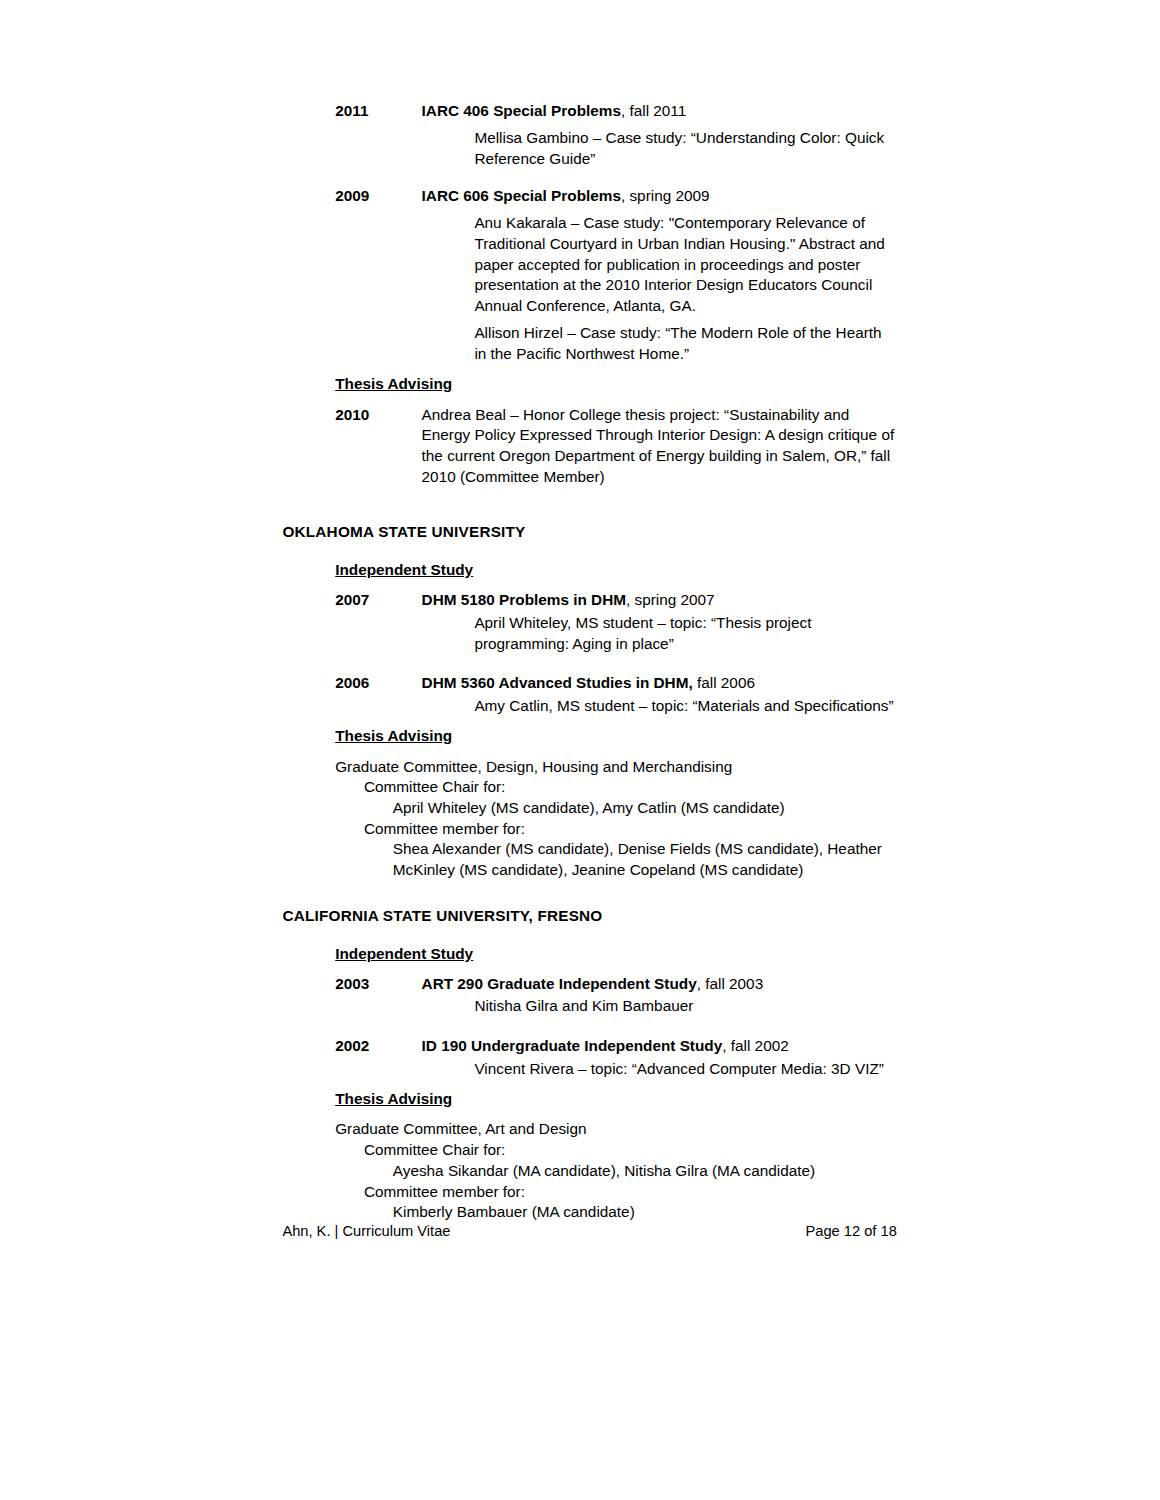2011
IARC 406 Special Problems, fall 2011
Mellisa Gambino – Case study: “Understanding Color: Quick Reference Guide”
2009
IARC 606 Special Problems, spring 2009
Anu Kakarala – Case study: "Contemporary Relevance of Traditional Courtyard in Urban Indian Housing." Abstract and paper accepted for publication in proceedings and poster presentation at the 2010 Interior Design Educators Council Annual Conference, Atlanta, GA.
Allison Hirzel – Case study: “The Modern Role of the Hearth in the Pacific Northwest Home.”
Thesis Advising
2010
Andrea Beal – Honor College thesis project: “Sustainability and Energy Policy Expressed Through Interior Design: A design critique of the current Oregon Department of Energy building in Salem, OR,” fall 2010 (Committee Member)
OKLAHOMA STATE UNIVERSITY
Independent Study
2007
DHM 5180 Problems in DHM, spring 2007
April Whiteley, MS student – topic: “Thesis project programming: Aging in place”
2006
DHM 5360 Advanced Studies in DHM, fall 2006
Amy Catlin, MS student – topic: “Materials and Specifications”
Thesis Advising
Graduate Committee, Design, Housing and Merchandising
Committee Chair for:
April Whiteley (MS candidate), Amy Catlin (MS candidate)
Committee member for:
Shea Alexander (MS candidate), Denise Fields (MS candidate), Heather McKinley (MS candidate), Jeanine Copeland (MS candidate)
CALIFORNIA STATE UNIVERSITY, FRESNO
Independent Study
2003
ART 290 Graduate Independent Study, fall 2003
Nitisha Gilra and Kim Bambauer
2002
ID 190 Undergraduate Independent Study, fall 2002
Vincent Rivera – topic: “Advanced Computer Media: 3D VIZ”
Thesis Advising
Graduate Committee, Art and Design
Committee Chair for:
Ayesha Sikandar (MA candidate), Nitisha Gilra (MA candidate)
Committee member for:
Kimberly Bambauer (MA candidate)
Ahn, K. | Curriculum Vitae Page 12 of 18